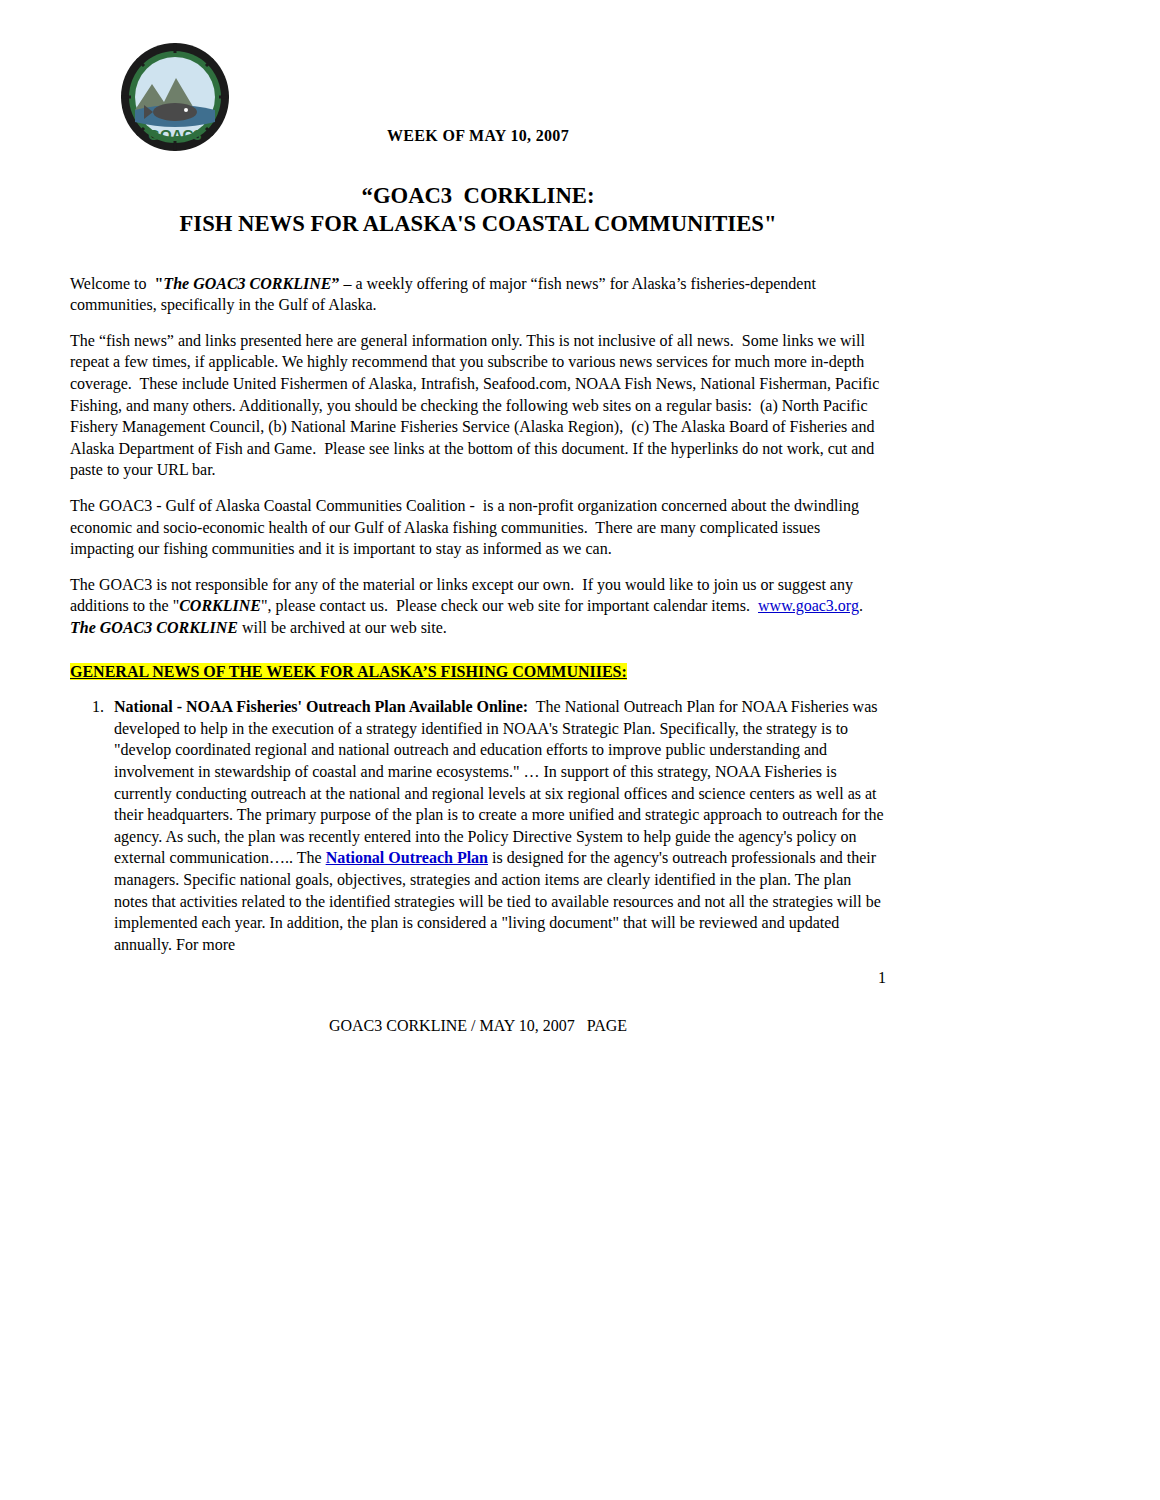GOAC3
WEEK OF MAY 10, 2007
“GOAC3 CORKLINE:FISH NEWS FOR ALASKA'S COASTAL COMMUNITIES"
Welcome to "The GOAC3 CORKLINE” – a weekly offering of major “fish news” for Alaska’s fisheries-dependent communities, specifically in the Gulf of Alaska.
The “fish news” and links presented here are general information only. This is not inclusive of all news. Some links we will repeat a few times, if applicable. We highly recommend that you subscribe to various news services for much more in-depth coverage. These include United Fishermen of Alaska, Intrafish, Seafood.com, NOAA Fish News, National Fisherman, Pacific Fishing, and many others. Additionally, you should be checking the following web sites on a regular basis: (a) North Pacific Fishery Management Council, (b) National Marine Fisheries Service (Alaska Region), (c) The Alaska Board of Fisheries and Alaska Department of Fish and Game. Please see links at the bottom of this document. If the hyperlinks do not work, cut and paste to your URL bar.
The GOAC3 - Gulf of Alaska Coastal Communities Coalition - is a non-profit organization concerned about the dwindling economic and socio-economic health of our Gulf of Alaska fishing communities. There are many complicated issues impacting our fishing communities and it is important to stay as informed as we can.
The GOAC3 is not responsible for any of the material or links except our own. If you would like to join us or suggest any additions to the "CORKLINE", please contact us. Please check our web site for important calendar items. www.goac3.org. The GOAC3 CORKLINE will be archived at our web site.
GENERAL NEWS OF THE WEEK FOR ALASKA’S FISHING COMMUNIIES:
National - NOAA Fisheries' Outreach Plan Available Online: The National Outreach Plan for NOAA Fisheries was developed to help in the execution of a strategy identified in NOAA's Strategic Plan. Specifically, the strategy is to "develop coordinated regional and national outreach and education efforts to improve public understanding and involvement in stewardship of coastal and marine ecosystems." … In support of this strategy, NOAA Fisheries is currently conducting outreach at the national and regional levels at six regional offices and science centers as well as at their headquarters. The primary purpose of the plan is to create a more unified and strategic approach to outreach for the agency. As such, the plan was recently entered into the Policy Directive System to help guide the agency's policy on external communication….. The National Outreach Plan is designed for the agency's outreach professionals and their managers. Specific national goals, objectives, strategies and action items are clearly identified in the plan. The plan notes that activities related to the identified strategies will be tied to available resources and not all the strategies will be implemented each year. In addition, the plan is considered a "living document" that will be reviewed and updated annually. For more
1
GOAC3 CORKLINE / MAY 10, 2007 PAGE